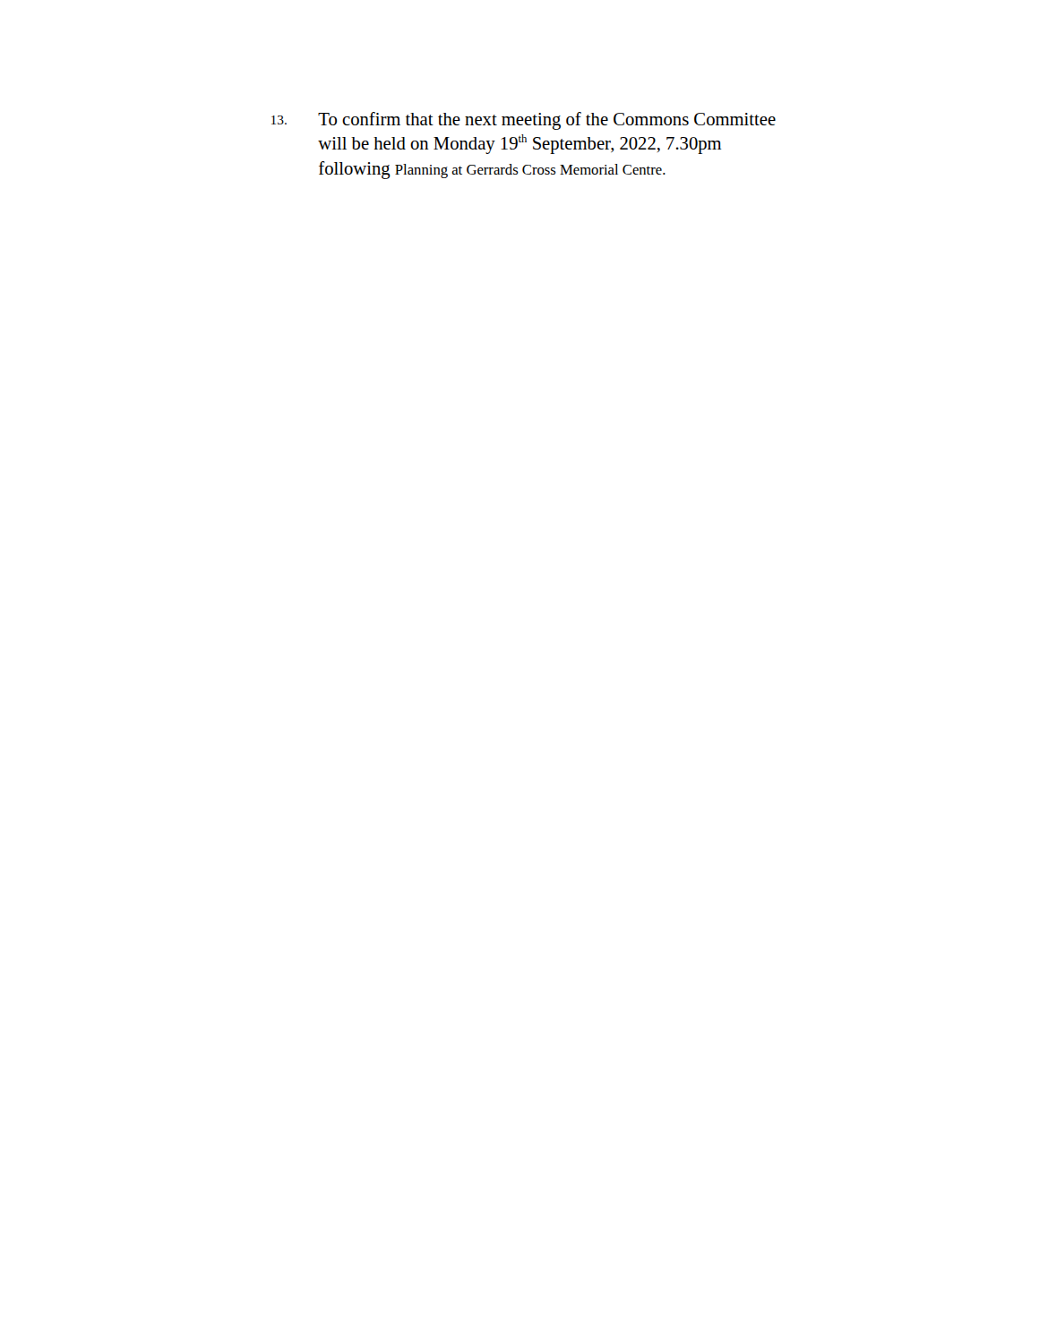13. To confirm that the next meeting of the Commons Committee will be held on Monday 19th September, 2022, 7.30pm following Planning at Gerrards Cross Memorial Centre.